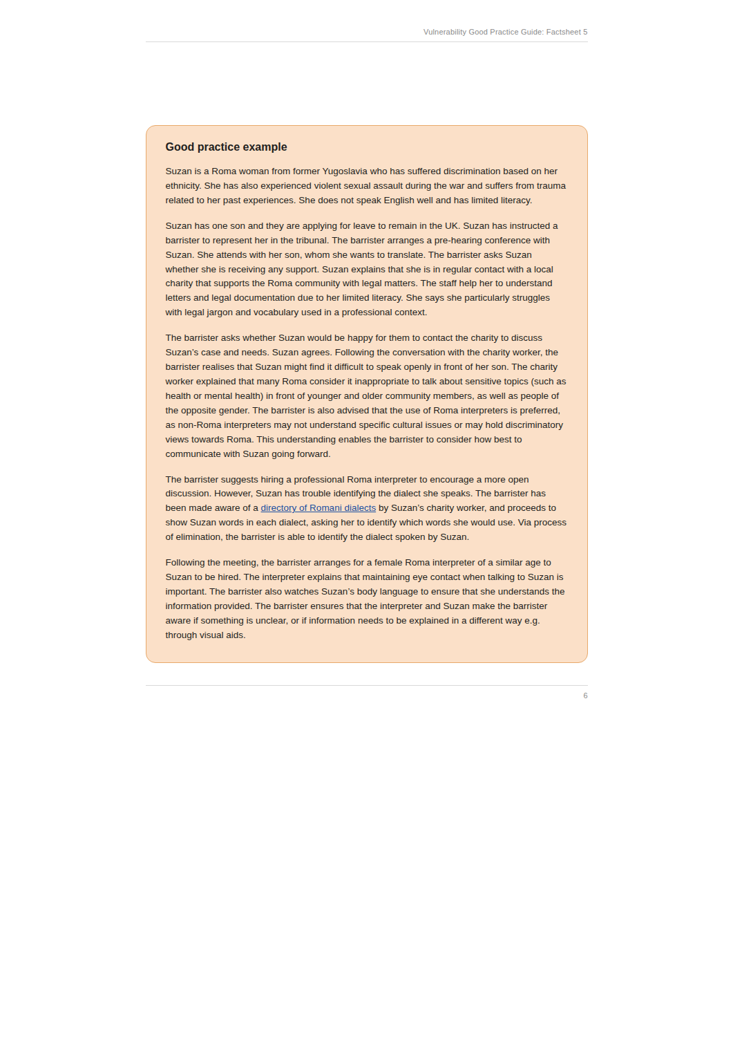Vulnerability Good Practice Guide: Factsheet 5
Good practice example
Suzan is a Roma woman from former Yugoslavia who has suffered discrimination based on her ethnicity. She has also experienced violent sexual assault during the war and suffers from trauma related to her past experiences. She does not speak English well and has limited literacy.
Suzan has one son and they are applying for leave to remain in the UK. Suzan has instructed a barrister to represent her in the tribunal. The barrister arranges a pre-hearing conference with Suzan. She attends with her son, whom she wants to translate. The barrister asks Suzan whether she is receiving any support. Suzan explains that she is in regular contact with a local charity that supports the Roma community with legal matters. The staff help her to understand letters and legal documentation due to her limited literacy. She says she particularly struggles with legal jargon and vocabulary used in a professional context.
The barrister asks whether Suzan would be happy for them to contact the charity to discuss Suzan’s case and needs. Suzan agrees. Following the conversation with the charity worker, the barrister realises that Suzan might find it difficult to speak openly in front of her son. The charity worker explained that many Roma consider it inappropriate to talk about sensitive topics (such as health or mental health) in front of younger and older community members, as well as people of the opposite gender. The barrister is also advised that the use of Roma interpreters is preferred, as non-Roma interpreters may not understand specific cultural issues or may hold discriminatory views towards Roma. This understanding enables the barrister to consider how best to communicate with Suzan going forward.
The barrister suggests hiring a professional Roma interpreter to encourage a more open discussion. However, Suzan has trouble identifying the dialect she speaks. The barrister has been made aware of a directory of Romani dialects by Suzan’s charity worker, and proceeds to show Suzan words in each dialect, asking her to identify which words she would use. Via process of elimination, the barrister is able to identify the dialect spoken by Suzan.
Following the meeting, the barrister arranges for a female Roma interpreter of a similar age to Suzan to be hired. The interpreter explains that maintaining eye contact when talking to Suzan is important. The barrister also watches Suzan’s body language to ensure that she understands the information provided. The barrister ensures that the interpreter and Suzan make the barrister aware if something is unclear, or if information needs to be explained in a different way e.g. through visual aids.
6